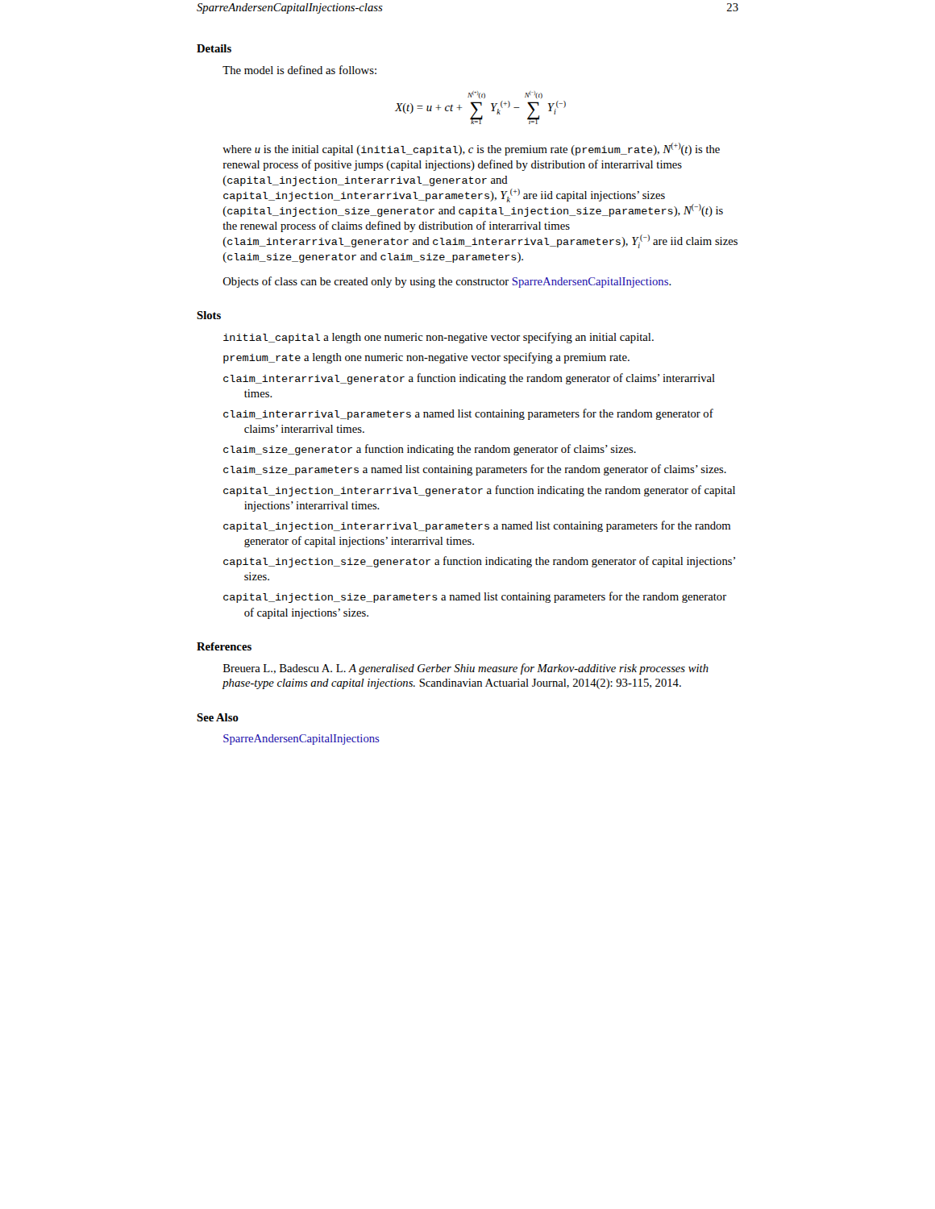SparreAndersenCapitalInjections-class 23
Details
The model is defined as follows:
X(t) = u + ct + N(+)(t) ∑ k=1 Yk(+) − N(−)(t) ∑ i=1 Yi(−)
where u is the initial capital (initial_capital), c is the premium rate (premium_rate), N(+)(t) is the renewal process of positive jumps (capital injections) defined by distribution of interarrival times (capital_injection_interarrival_generator and capital_injection_interarrival_parameters), Yk(+) are iid capital injections’ sizes (capital_injection_size_generator and capital_injection_size_parameters), N(−)(t) is the renewal process of claims defined by distribution of interarrival times (claim_interarrival_generator and claim_interarrival_parameters), Yi(−) are iid claim sizes (claim_size_generator and claim_size_parameters).
Objects of class can be created only by using the constructor SparreAndersenCapitalInjections.
Slots
initial_capital a length one numeric non-negative vector specifying an initial capital.
premium_rate a length one numeric non-negative vector specifying a premium rate.
claim_interarrival_generator a function indicating the random generator of claims’ interarrival times.
claim_interarrival_parameters a named list containing parameters for the random generator of claims’ interarrival times.
claim_size_generator a function indicating the random generator of claims’ sizes.
claim_size_parameters a named list containing parameters for the random generator of claims’ sizes.
capital_injection_interarrival_generator a function indicating the random generator of capital injections’ interarrival times.
capital_injection_interarrival_parameters a named list containing parameters for the random generator of capital injections’ interarrival times.
capital_injection_size_generator a function indicating the random generator of capital injections’ sizes.
capital_injection_size_parameters a named list containing parameters for the random generator of capital injections’ sizes.
References
Breuera L., Badescu A. L. A generalised Gerber Shiu measure for Markov-additive risk processes with phase-type claims and capital injections. Scandinavian Actuarial Journal, 2014(2): 93-115, 2014.
See Also
SparreAndersenCapitalInjections